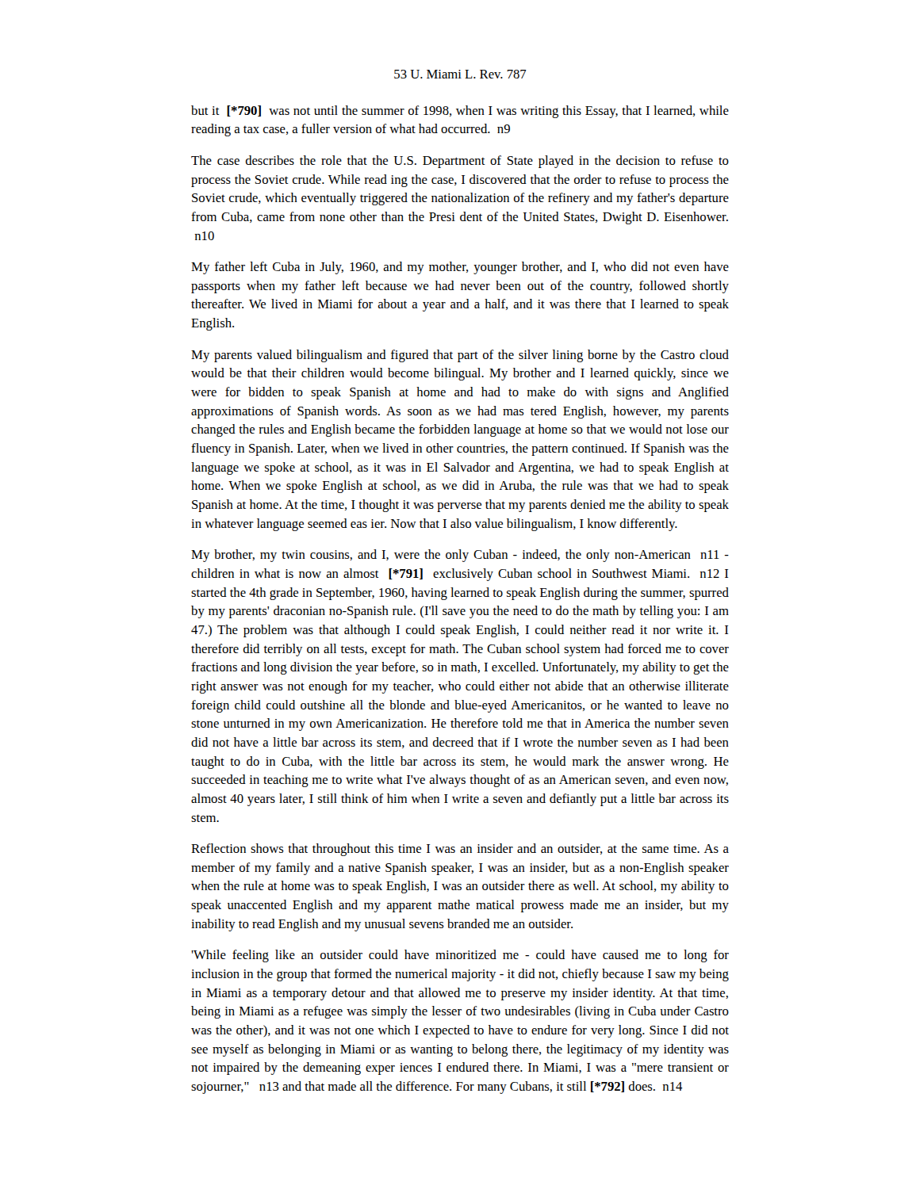53 U. Miami L. Rev. 787
but it [*790] was not until the summer of 1998, when I was writing this Essay, that I learned, while reading a tax case, a fuller version of what had occurred. n9
The case describes the role that the U.S. Department of State played in the decision to refuse to process the Soviet crude. While read ing the case, I discovered that the order to refuse to process the Soviet crude, which eventually triggered the nationalization of the refinery and my father's departure from Cuba, came from none other than the Presi dent of the United States, Dwight D. Eisenhower. n10
My father left Cuba in July, 1960, and my mother, younger brother, and I, who did not even have passports when my father left because we had never been out of the country, followed shortly thereafter. We lived in Miami for about a year and a half, and it was there that I learned to speak English.
My parents valued bilingualism and figured that part of the silver lining borne by the Castro cloud would be that their children would become bilingual. My brother and I learned quickly, since we were for bidden to speak Spanish at home and had to make do with signs and Anglified approximations of Spanish words. As soon as we had mas tered English, however, my parents changed the rules and English became the forbidden language at home so that we would not lose our fluency in Spanish. Later, when we lived in other countries, the pattern continued. If Spanish was the language we spoke at school, as it was in El Salvador and Argentina, we had to speak English at home. When we spoke English at school, as we did in Aruba, the rule was that we had to speak Spanish at home. At the time, I thought it was perverse that my parents denied me the ability to speak in whatever language seemed eas ier. Now that I also value bilingualism, I know differently.
My brother, my twin cousins, and I, were the only Cuban - indeed, the only non-American n11 - children in what is now an almost [*791] exclusively Cuban school in Southwest Miami. n12 I started the 4th grade in September, 1960, having learned to speak English during the summer, spurred by my parents' draconian no-Spanish rule. (I'll save you the need to do the math by telling you: I am 47.) The problem was that although I could speak English, I could neither read it nor write it. I therefore did terribly on all tests, except for math. The Cuban school system had forced me to cover fractions and long division the year before, so in math, I excelled. Unfortunately, my ability to get the right answer was not enough for my teacher, who could either not abide that an otherwise illiterate foreign child could outshine all the blonde and blue-eyed Americanitos, or he wanted to leave no stone unturned in my own Americanization. He therefore told me that in America the number seven did not have a little bar across its stem, and decreed that if I wrote the number seven as I had been taught to do in Cuba, with the little bar across its stem, he would mark the answer wrong. He succeeded in teaching me to write what I've always thought of as an American seven, and even now, almost 40 years later, I still think of him when I write a seven and defiantly put a little bar across its stem.
Reflection shows that throughout this time I was an insider and an outsider, at the same time. As a member of my family and a native Spanish speaker, I was an insider, but as a non-English speaker when the rule at home was to speak English, I was an outsider there as well. At school, my ability to speak unaccented English and my apparent mathe matical prowess made me an insider, but my inability to read English and my unusual sevens branded me an outsider.
'While feeling like an outsider could have minoritized me - could have caused me to long for inclusion in the group that formed the numerical majority - it did not, chiefly because I saw my being in Miami as a temporary detour and that allowed me to preserve my insider identity. At that time, being in Miami as a refugee was simply the lesser of two undesirables (living in Cuba under Castro was the other), and it was not one which I expected to have to endure for very long. Since I did not see myself as belonging in Miami or as wanting to belong there, the legitimacy of my identity was not impaired by the demeaning exper iences I endured there. In Miami, I was a "mere transient or sojourner," n13 and that made all the difference. For many Cubans, it still [*792] does. n14